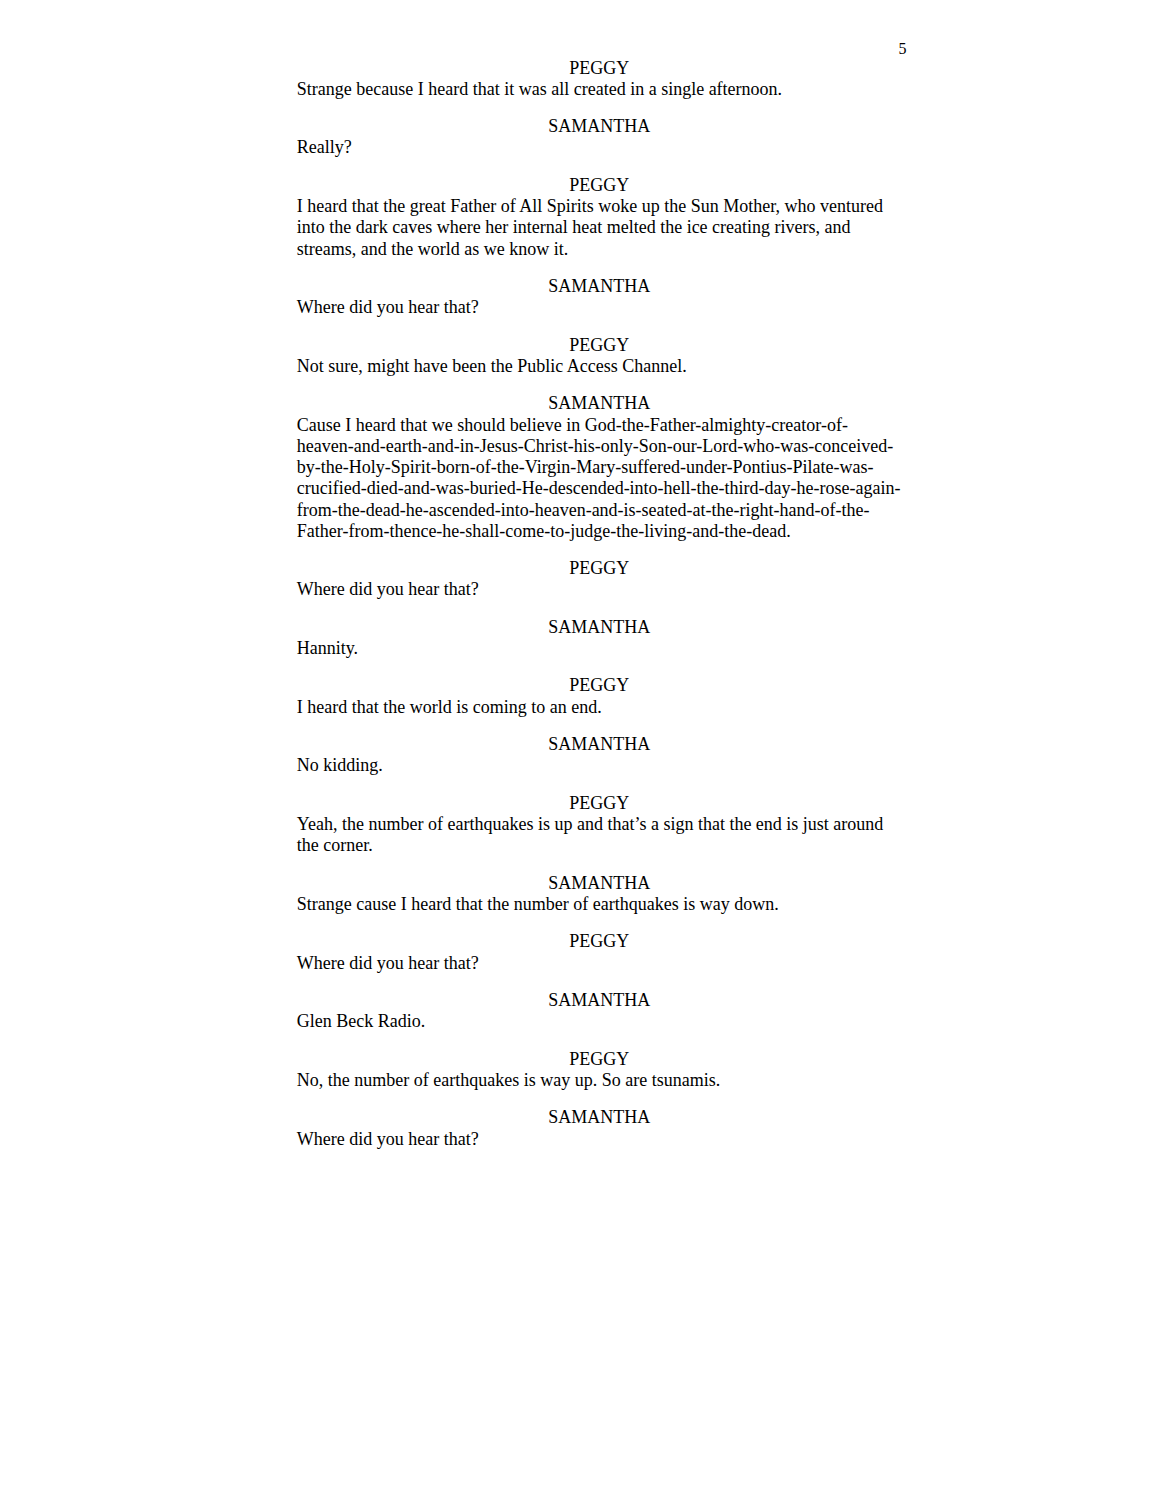5
PEGGY
Strange because I heard that it was all created in a single afternoon.
SAMANTHA
Really?
PEGGY
I heard that the great Father of All Spirits woke up the Sun Mother, who ventured into the dark caves where her internal heat melted the ice creating rivers, and streams, and the world as we know it.
SAMANTHA
Where did you hear that?
PEGGY
Not sure, might have been the Public Access Channel.
SAMANTHA
Cause I heard that we should believe in God-the-Father-almighty-creator-of-heaven-and-earth-and-in-Jesus-Christ-his-only-Son-our-Lord-who-was-conceived-by-the-Holy-Spirit-born-of-the-Virgin-Mary-suffered-under-Pontius-Pilate-was-crucified-died-and-was-buried-He-descended-into-hell-the-third-day-he-rose-again-from-the-dead-he-ascended-into-heaven-and-is-seated-at-the-right-hand-of-the-Father-from-thence-he-shall-come-to-judge-the-living-and-the-dead.
PEGGY
Where did you hear that?
SAMANTHA
Hannity.
PEGGY
I heard that the world is coming to an end.
SAMANTHA
No kidding.
PEGGY
Yeah, the number of earthquakes is up and that’s a sign that the end is just around the corner.
SAMANTHA
Strange cause I heard that the number of earthquakes is way down.
PEGGY
Where did you hear that?
SAMANTHA
Glen Beck Radio.
PEGGY
No, the number of earthquakes is way up. So are tsunamis.
SAMANTHA
Where did you hear that?